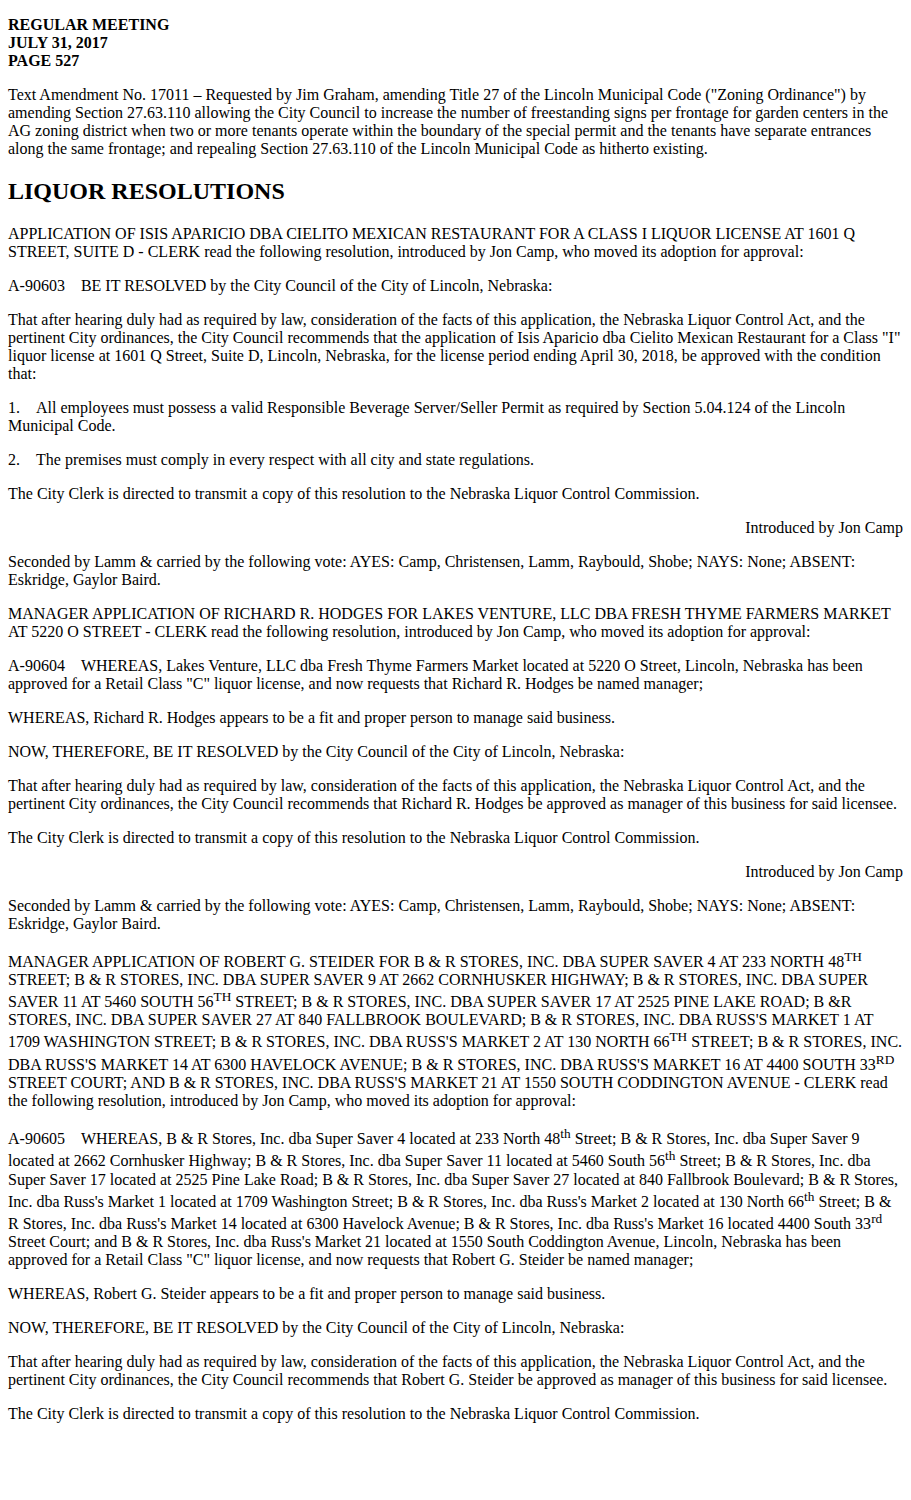REGULAR MEETING
JULY 31, 2017
PAGE 527
Text Amendment No. 17011 – Requested by Jim Graham, amending Title 27 of the Lincoln Municipal Code ("Zoning Ordinance") by amending Section 27.63.110 allowing the City Council to increase the number of freestanding signs per frontage for garden centers in the AG zoning district when two or more tenants operate within the boundary of the special permit and the tenants have separate entrances along the same frontage; and repealing Section 27.63.110 of the Lincoln Municipal Code as hitherto existing.
LIQUOR RESOLUTIONS
APPLICATION OF ISIS APARICIO DBA CIELITO MEXICAN RESTAURANT FOR A CLASS I LIQUOR LICENSE AT 1601 Q STREET, SUITE D - CLERK read the following resolution, introduced by Jon Camp, who moved its adoption for approval:
A-90603 BE IT RESOLVED by the City Council of the City of Lincoln, Nebraska:
That after hearing duly had as required by law, consideration of the facts of this application, the Nebraska Liquor Control Act, and the pertinent City ordinances, the City Council recommends that the application of Isis Aparicio dba Cielito Mexican Restaurant for a Class "I" liquor license at 1601 Q Street, Suite D, Lincoln, Nebraska, for the license period ending April 30, 2018, be approved with the condition that:
1. All employees must possess a valid Responsible Beverage Server/Seller Permit as required by Section 5.04.124 of the Lincoln Municipal Code.
2. The premises must comply in every respect with all city and state regulations.
The City Clerk is directed to transmit a copy of this resolution to the Nebraska Liquor Control Commission.
Introduced by Jon Camp
Seconded by Lamm & carried by the following vote: AYES: Camp, Christensen, Lamm, Raybould, Shobe; NAYS: None; ABSENT: Eskridge, Gaylor Baird.
MANAGER APPLICATION OF RICHARD R. HODGES FOR LAKES VENTURE, LLC DBA FRESH THYME FARMERS MARKET AT 5220 O STREET - CLERK read the following resolution, introduced by Jon Camp, who moved its adoption for approval:
A-90604 WHEREAS, Lakes Venture, LLC dba Fresh Thyme Farmers Market located at 5220 O Street, Lincoln, Nebraska has been approved for a Retail Class "C" liquor license, and now requests that Richard R. Hodges be named manager;
WHEREAS, Richard R. Hodges appears to be a fit and proper person to manage said business.
NOW, THEREFORE, BE IT RESOLVED by the City Council of the City of Lincoln, Nebraska:
That after hearing duly had as required by law, consideration of the facts of this application, the Nebraska Liquor Control Act, and the pertinent City ordinances, the City Council recommends that Richard R. Hodges be approved as manager of this business for said licensee.
The City Clerk is directed to transmit a copy of this resolution to the Nebraska Liquor Control Commission.
Introduced by Jon Camp
Seconded by Lamm & carried by the following vote: AYES: Camp, Christensen, Lamm, Raybould, Shobe; NAYS: None; ABSENT: Eskridge, Gaylor Baird.
MANAGER APPLICATION OF ROBERT G. STEIDER FOR B & R STORES, INC. DBA SUPER SAVER 4 AT 233 NORTH 48TH STREET; B & R STORES, INC. DBA SUPER SAVER 9 AT 2662 CORNHUSKER HIGHWAY; B & R STORES, INC. DBA SUPER SAVER 11 AT 5460 SOUTH 56TH STREET; B & R STORES, INC. DBA SUPER SAVER 17 AT 2525 PINE LAKE ROAD; B &R STORES, INC. DBA SUPER SAVER 27 AT 840 FALLBROOK BOULEVARD; B & R STORES, INC. DBA RUSS'S MARKET 1 AT 1709 WASHINGTON STREET; B & R STORES, INC. DBA RUSS'S MARKET 2 AT 130 NORTH 66TH STREET; B & R STORES, INC. DBA RUSS'S MARKET 14 AT 6300 HAVELOCK AVENUE; B & R STORES, INC. DBA RUSS'S MARKET 16 AT 4400 SOUTH 33RD STREET COURT; AND B & R STORES, INC. DBA RUSS'S MARKET 21 AT 1550 SOUTH CODDINGTON AVENUE - CLERK read the following resolution, introduced by Jon Camp, who moved its adoption for approval:
A-90605 WHEREAS, B & R Stores, Inc. dba Super Saver 4 located at 233 North 48th Street; B & R Stores, Inc. dba Super Saver 9 located at 2662 Cornhusker Highway; B & R Stores, Inc. dba Super Saver 11 located at 5460 South 56th Street; B & R Stores, Inc. dba Super Saver 17 located at 2525 Pine Lake Road; B & R Stores, Inc. dba Super Saver 27 located at 840 Fallbrook Boulevard; B & R Stores, Inc. dba Russ's Market 1 located at 1709 Washington Street; B & R Stores, Inc. dba Russ's Market 2 located at 130 North 66th Street; B & R Stores, Inc. dba Russ's Market 14 located at 6300 Havelock Avenue; B & R Stores, Inc. dba Russ's Market 16 located 4400 South 33rd Street Court; and B & R Stores, Inc. dba Russ's Market 21 located at 1550 South Coddington Avenue, Lincoln, Nebraska has been approved for a Retail Class "C" liquor license, and now requests that Robert G. Steider be named manager;
WHEREAS, Robert G. Steider appears to be a fit and proper person to manage said business.
NOW, THEREFORE, BE IT RESOLVED by the City Council of the City of Lincoln, Nebraska:
That after hearing duly had as required by law, consideration of the facts of this application, the Nebraska Liquor Control Act, and the pertinent City ordinances, the City Council recommends that Robert G. Steider be approved as manager of this business for said licensee.
The City Clerk is directed to transmit a copy of this resolution to the Nebraska Liquor Control Commission.